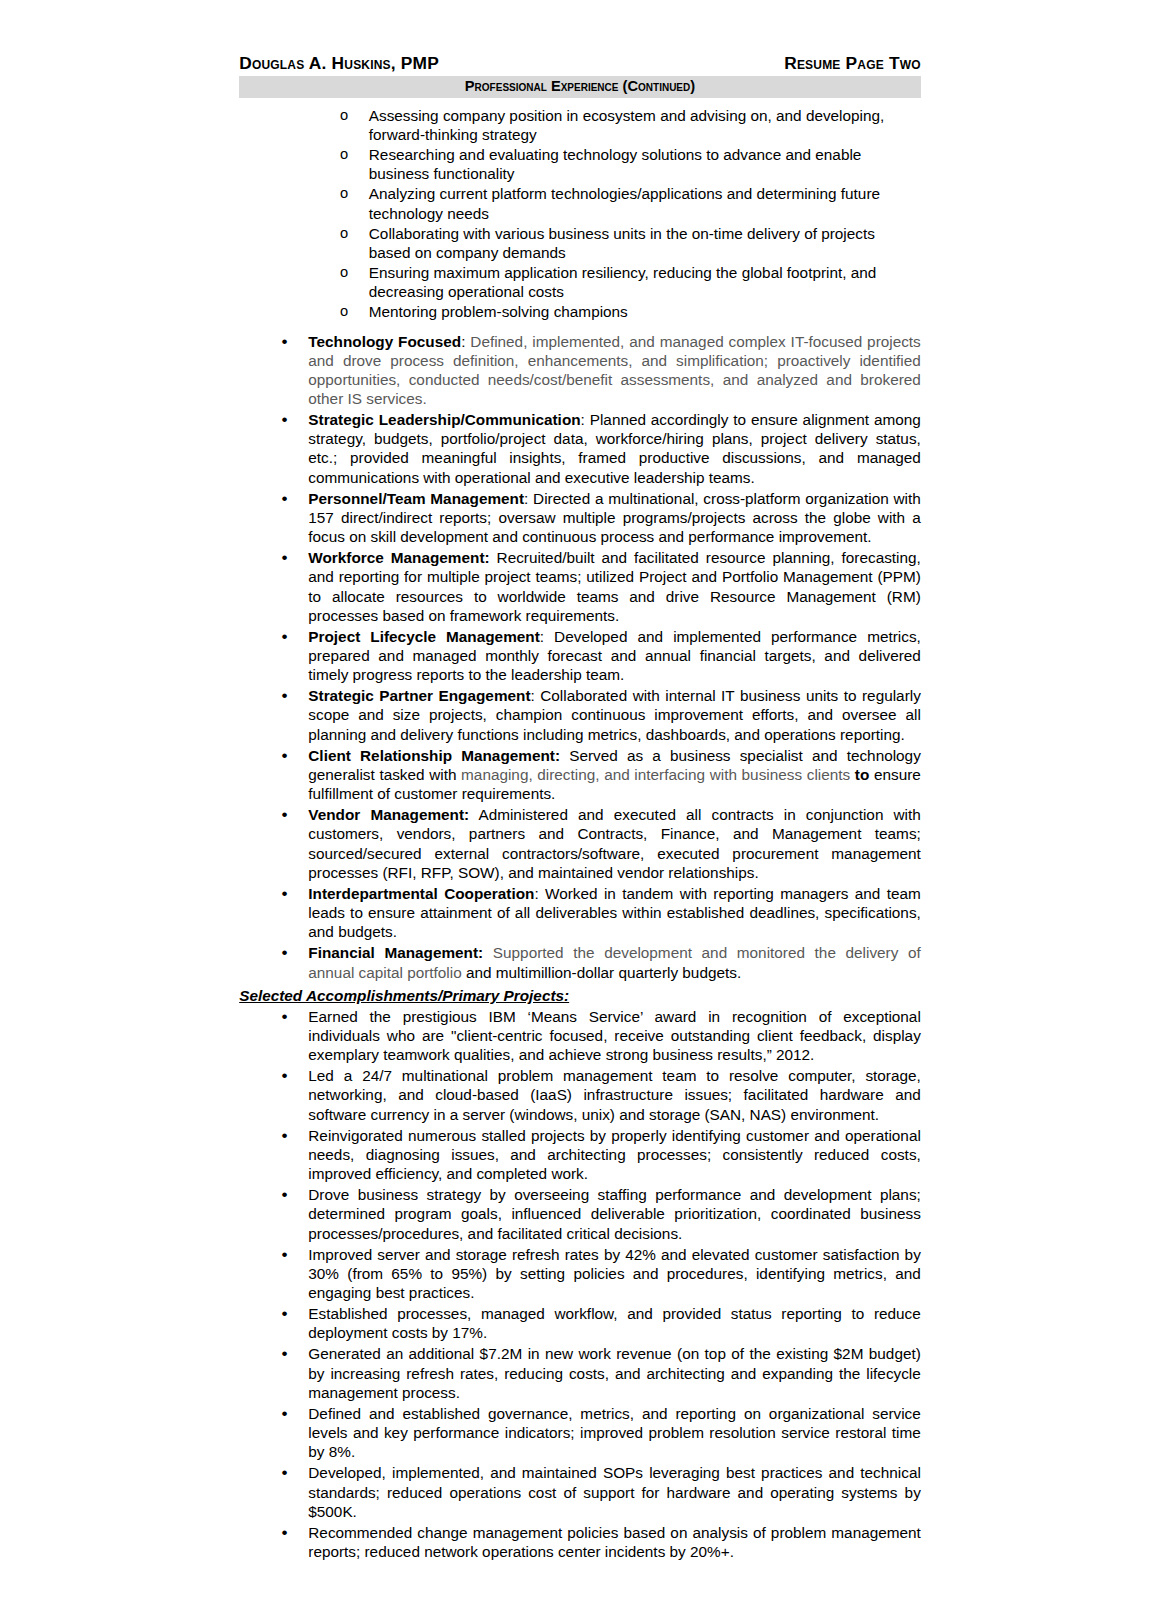Douglas A. Huskins, PMP Resume Page Two
Professional Experience (Continued)
Assessing company position in ecosystem and advising on, and developing, forward-thinking strategy
Researching and evaluating technology solutions to advance and enable business functionality
Analyzing current platform technologies/applications and determining future technology needs
Collaborating with various business units in the on-time delivery of projects based on company demands
Ensuring maximum application resiliency, reducing the global footprint, and decreasing operational costs
Mentoring problem-solving champions
Technology Focused: Defined, implemented, and managed complex IT-focused projects and drove process definition, enhancements, and simplification; proactively identified opportunities, conducted needs/cost/benefit assessments, and analyzed and brokered other IS services.
Strategic Leadership/Communication: Planned accordingly to ensure alignment among strategy, budgets, portfolio/project data, workforce/hiring plans, project delivery status, etc.; provided meaningful insights, framed productive discussions, and managed communications with operational and executive leadership teams.
Personnel/Team Management: Directed a multinational, cross-platform organization with 157 direct/indirect reports; oversaw multiple programs/projects across the globe with a focus on skill development and continuous process and performance improvement.
Workforce Management: Recruited/built and facilitated resource planning, forecasting, and reporting for multiple project teams; utilized Project and Portfolio Management (PPM) to allocate resources to worldwide teams and drive Resource Management (RM) processes based on framework requirements.
Project Lifecycle Management: Developed and implemented performance metrics, prepared and managed monthly forecast and annual financial targets, and delivered timely progress reports to the leadership team.
Strategic Partner Engagement: Collaborated with internal IT business units to regularly scope and size projects, champion continuous improvement efforts, and oversee all planning and delivery functions including metrics, dashboards, and operations reporting.
Client Relationship Management: Served as a business specialist and technology generalist tasked with managing, directing, and interfacing with business clients to ensure fulfillment of customer requirements.
Vendor Management: Administered and executed all contracts in conjunction with customers, vendors, partners and Contracts, Finance, and Management teams; sourced/secured external contractors/software, executed procurement management processes (RFI, RFP, SOW), and maintained vendor relationships.
Interdepartmental Cooperation: Worked in tandem with reporting managers and team leads to ensure attainment of all deliverables within established deadlines, specifications, and budgets.
Financial Management: Supported the development and monitored the delivery of annual capital portfolio and multimillion-dollar quarterly budgets.
Selected Accomplishments/Primary Projects:
Earned the prestigious IBM ‘Means Service’ award in recognition of exceptional individuals who are "client-centric focused, receive outstanding client feedback, display exemplary teamwork qualities, and achieve strong business results,” 2012.
Led a 24/7 multinational problem management team to resolve computer, storage, networking, and cloud-based (IaaS) infrastructure issues; facilitated hardware and software currency in a server (windows, unix) and storage (SAN, NAS) environment.
Reinvigorated numerous stalled projects by properly identifying customer and operational needs, diagnosing issues, and architecting processes; consistently reduced costs, improved efficiency, and completed work.
Drove business strategy by overseeing staffing performance and development plans; determined program goals, influenced deliverable prioritization, coordinated business processes/procedures, and facilitated critical decisions.
Improved server and storage refresh rates by 42% and elevated customer satisfaction by 30% (from 65% to 95%) by setting policies and procedures, identifying metrics, and engaging best practices.
Established processes, managed workflow, and provided status reporting to reduce deployment costs by 17%.
Generated an additional $7.2M in new work revenue (on top of the existing $2M budget) by increasing refresh rates, reducing costs, and architecting and expanding the lifecycle management process.
Defined and established governance, metrics, and reporting on organizational service levels and key performance indicators; improved problem resolution service restoral time by 8%.
Developed, implemented, and maintained SOPs leveraging best practices and technical standards; reduced operations cost of support for hardware and operating systems by $500K.
Recommended change management policies based on analysis of problem management reports; reduced network operations center incidents by 20%+.